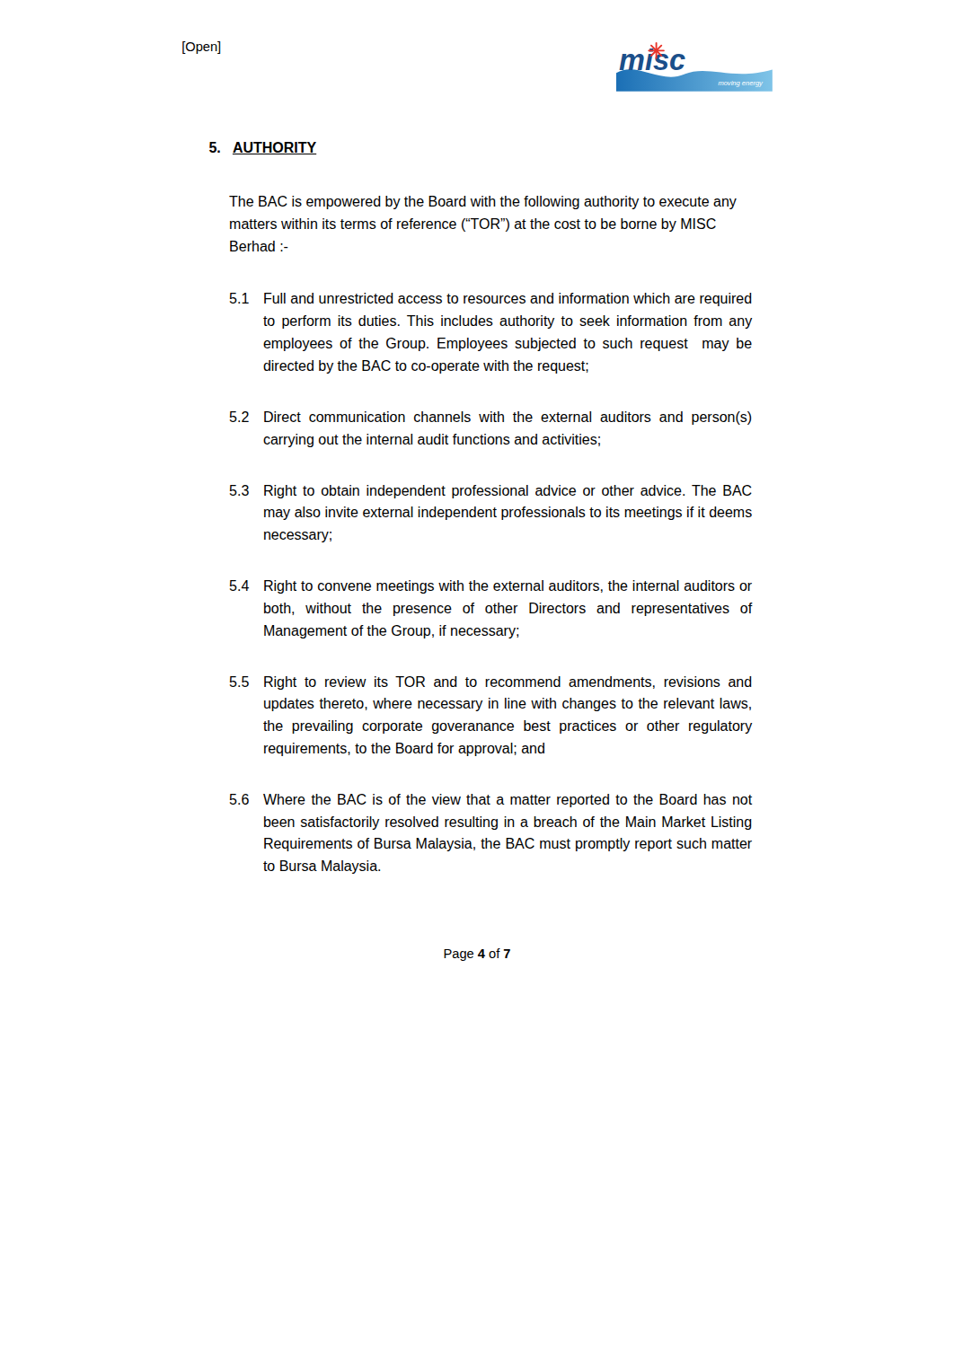[Open]
misc moving energy
5. AUTHORITY
The BAC is empowered by the Board with the following authority to execute any matters within its terms of reference (“TOR”) at the cost to be borne by MISC Berhad :-
5.1 Full and unrestricted access to resources and information which are required to perform its duties. This includes authority to seek information from any employees of the Group. Employees subjected to such request may be directed by the BAC to co-operate with the request;
5.2 Direct communication channels with the external auditors and person(s) carrying out the internal audit functions and activities;
5.3 Right to obtain independent professional advice or other advice. The BAC may also invite external independent professionals to its meetings if it deems necessary;
5.4 Right to convene meetings with the external auditors, the internal auditors or both, without the presence of other Directors and representatives of Management of the Group, if necessary;
5.5 Right to review its TOR and to recommend amendments, revisions and updates thereto, where necessary in line with changes to the relevant laws, the prevailing corporate goveranance best practices or other regulatory requirements, to the Board for approval; and
5.6 Where the BAC is of the view that a matter reported to the Board has not been satisfactorily resolved resulting in a breach of the Main Market Listing Requirements of Bursa Malaysia, the BAC must promptly report such matter to Bursa Malaysia.
Page 4 of 7